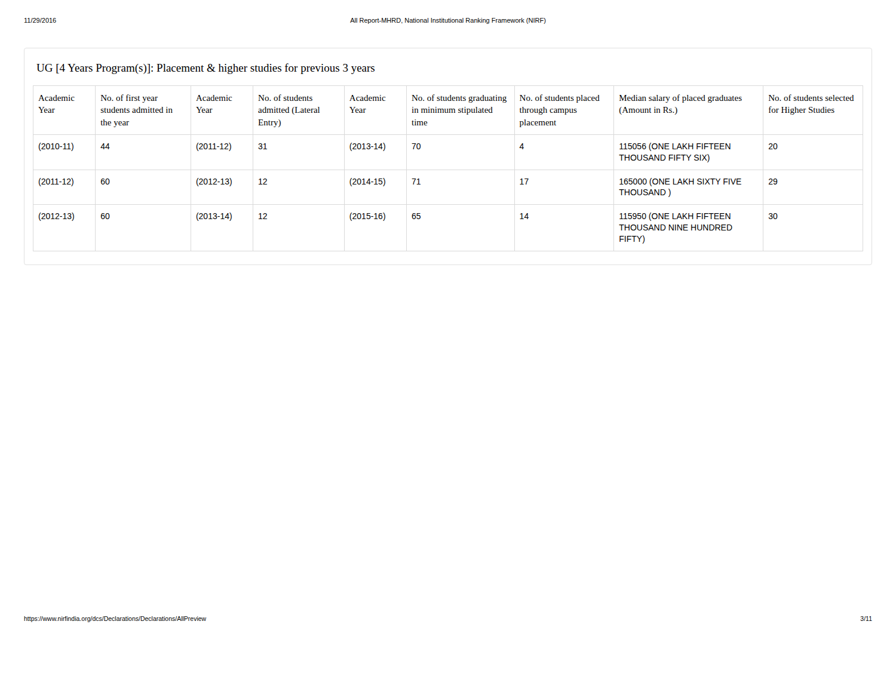11/29/2016
All Report-MHRD, National Institutional Ranking Framework (NIRF)
UG [4 Years Program(s)]: Placement & higher studies for previous 3 years
| Academic Year | No. of first year students admitted in the year | Academic Year | No. of students admitted (Lateral Entry) | Academic Year | No. of students graduating in minimum stipulated time | No. of students placed through campus placement | Median salary of placed graduates (Amount in Rs.) | No. of students selected for Higher Studies |
| --- | --- | --- | --- | --- | --- | --- | --- | --- |
| (2010-11) | 44 | (2011-12) | 31 | (2013-14) | 70 | 4 | 115056 (ONE LAKH FIFTEEN THOUSAND FIFTY SIX) | 20 |
| (2011-12) | 60 | (2012-13) | 12 | (2014-15) | 71 | 17 | 165000 (ONE LAKH SIXTY FIVE THOUSAND ) | 29 |
| (2012-13) | 60 | (2013-14) | 12 | (2015-16) | 65 | 14 | 115950 (ONE LAKH FIFTEEN THOUSAND NINE HUNDRED FIFTY) | 30 |
https://www.nirfindia.org/dcs/Declarations/Declarations/AllPreview
3/11